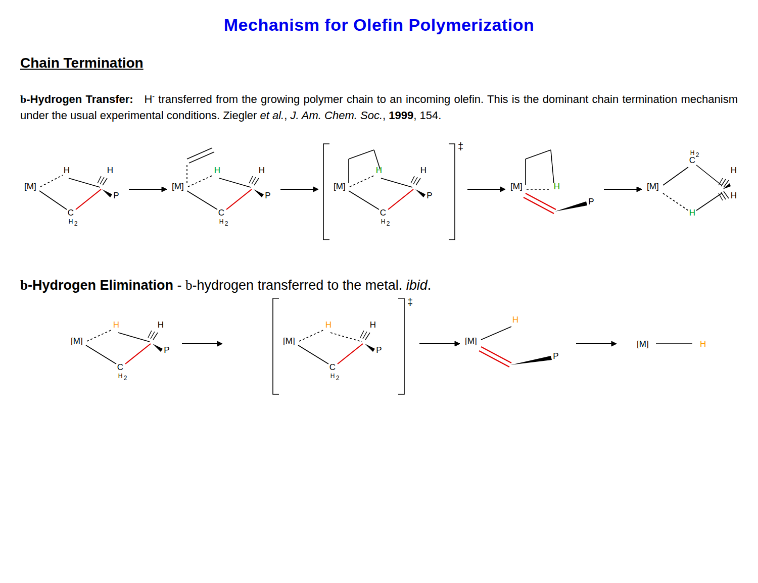Mechanism for Olefin Polymerization
Chain Termination
b-Hydrogen Transfer: H- transferred from the growing polymer chain to an incoming olefin. This is the dominant chain termination mechanism under the usual experimental conditions. Ziegler et al., J. Am. Chem. Soc., 1999, 154.
[M] H H P C H 2 [M] H H P C H 2 ‡ [M] H H P C H 2 [M] H P [M] C H 2 H H H
b-Hydrogen Elimination - b-hydrogen transferred to the metal. ibid.
[M] H H P C H 2 ‡ [M] H H P C H 2 [M] H P [M] H